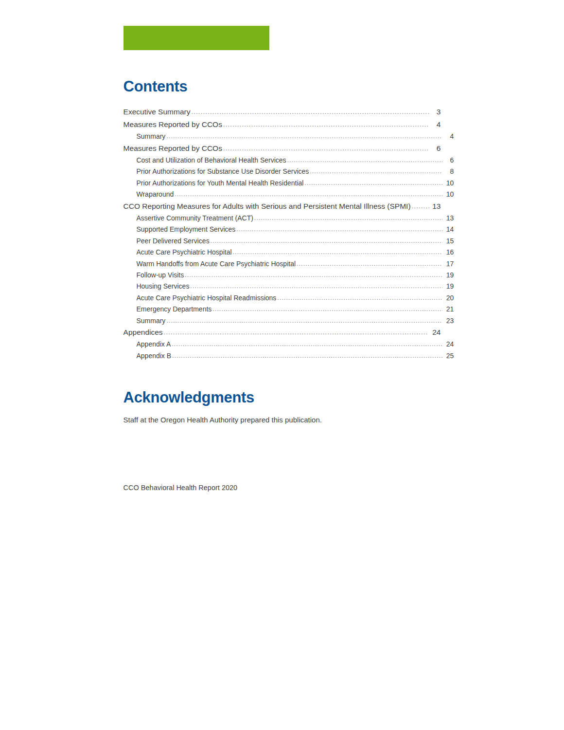Contents
Executive Summary .................................................................................................................. 3
Measures Reported by CCOs ..................................................................................................... 4
Summary ................................................................................................................................................. 4
Measures Reported by CCOs ..................................................................................................... 6
Cost and Utilization of Behavioral Health Services ......................................................................................... 6
Prior Authorizations for Substance Use Disorder Services ............................................................................ 8
Prior Authorizations for Youth Mental Health Residential .......................................................................... 10
Wraparound .......................................................................................................................................... 10
CCO Reporting Measures for Adults with Serious and Persistent Mental Illness (SPMI) ........ 13
Assertive Community Treatment (ACT) ......................................................................................................... 13
Supported Employment Services ..................................................................................................... 14
Peer Delivered Services ......................................................................................................................... 15
Acute Care Psychiatric Hospital ......................................................................................................... 16
Warm Handoffs from Acute Care Psychiatric Hospital .................................................................................. 17
Follow-up Visits ..................................................................................................................................... 19
Housing Services ................................................................................................................................... 19
Acute Care Psychiatric Hospital Readmissions .......................................................................................... 20
Emergency Departments ......................................................................................................................... 21
Summary ................................................................................................................................................. 23
Appendices ................................................................................................................. 24
Appendix A ........................................................................................................................................... 24
Appendix B ........................................................................................................................................... 25
Acknowledgments
Staff at the Oregon Health Authority prepared this publication.
CCO Behavioral Health Report 2020